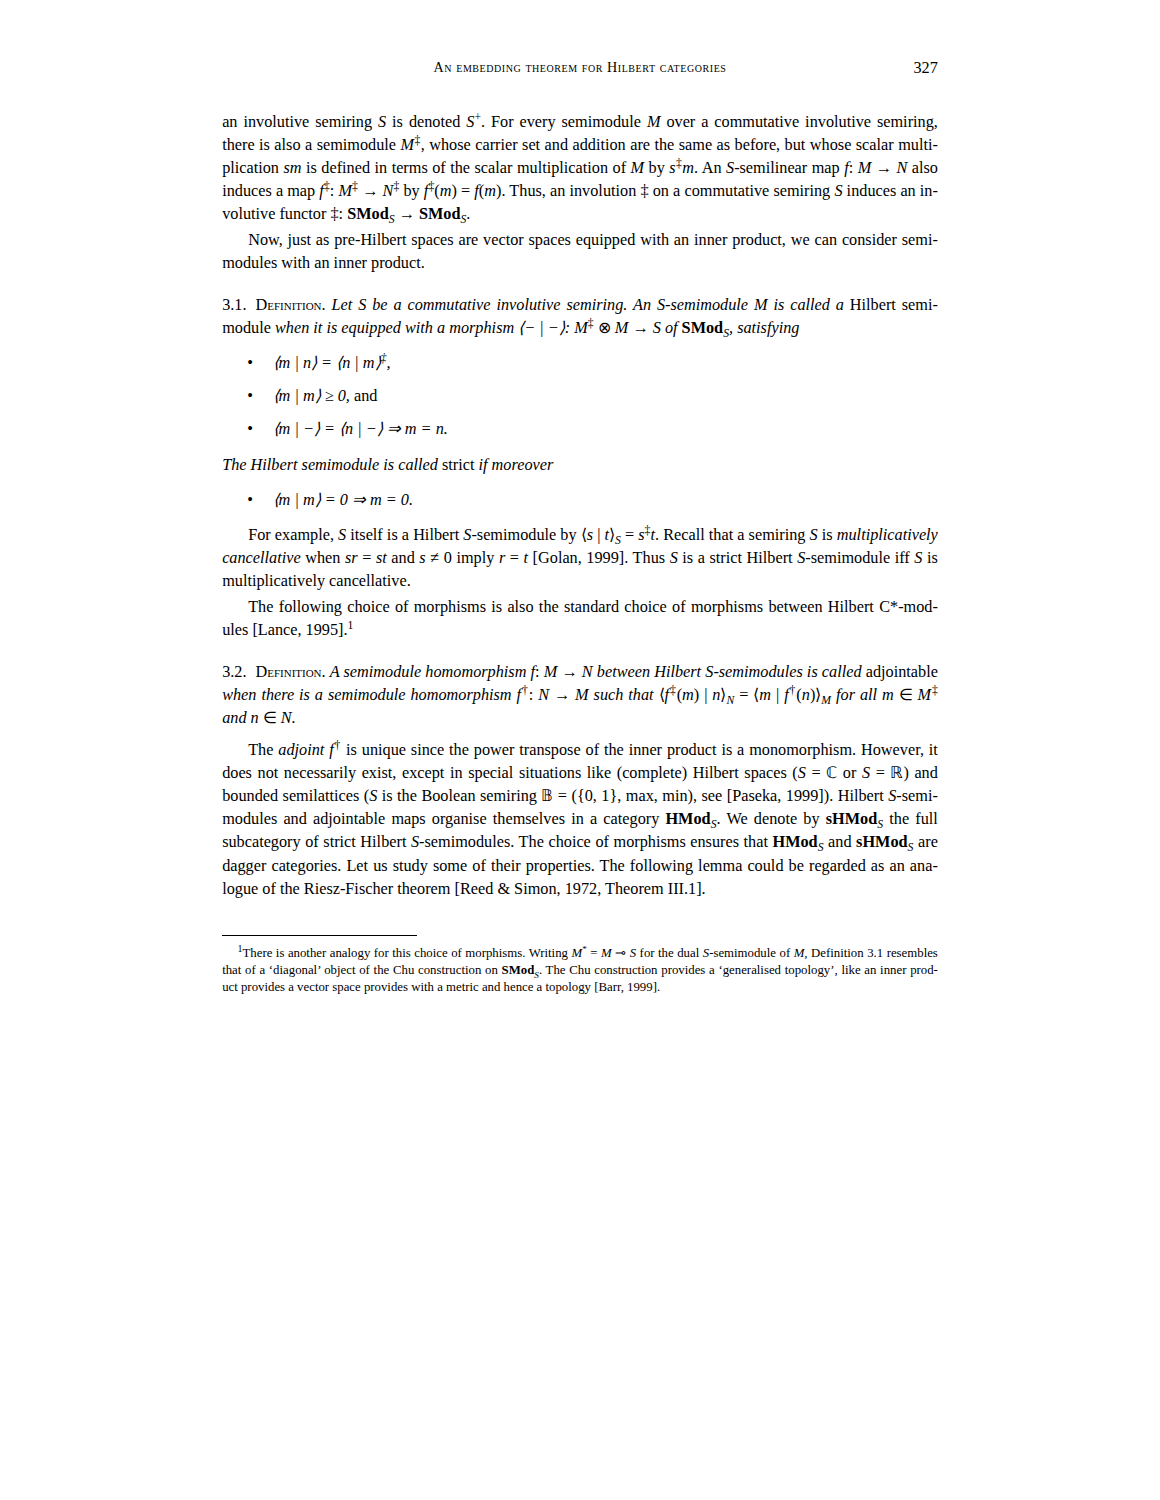An embedding theorem for Hilbert categories 327
an involutive semiring S is denoted S+. For every semimodule M over a commutative involutive semiring, there is also a semimodule M‡, whose carrier set and addition are the same as before, but whose scalar multiplication sm is defined in terms of the scalar multiplication of M by s‡m. An S-semilinear map f: M → N also induces a map f‡: M‡ → N‡ by f‡(m) = f(m). Thus, an involution ‡ on a commutative semiring S induces an involutive functor ‡: SModS → SModS.
Now, just as pre-Hilbert spaces are vector spaces equipped with an inner product, we can consider semimodules with an inner product.
3.1. Definition. Let S be a commutative involutive semiring. An S-semimodule M is called a Hilbert semimodule when it is equipped with a morphism ⟨− | −⟩: M‡ ⊗ M → S of SModS, satisfying
⟨m | n⟩ = ⟨n | m⟩‡,
⟨m | m⟩ ≥ 0, and
⟨m | −⟩ = ⟨n | −⟩ ⇒ m = n.
The Hilbert semimodule is called strict if moreover
⟨m | m⟩ = 0 ⇒ m = 0.
For example, S itself is a Hilbert S-semimodule by ⟨s | t⟩S = s‡t. Recall that a semiring S is multiplicatively cancellative when sr = st and s ≠ 0 imply r = t [Golan, 1999]. Thus S is a strict Hilbert S-semimodule iff S is multiplicatively cancellative.
The following choice of morphisms is also the standard choice of morphisms between Hilbert C*-modules [Lance, 1995].1
3.2. Definition. A semimodule homomorphism f: M → N between Hilbert S-semimodules is called adjointable when there is a semimodule homomorphism f†: N → M such that ⟨f‡(m) | n⟩N = ⟨m | f†(n)⟩M for all m ∈ M‡ and n ∈ N.
The adjoint f† is unique since the power transpose of the inner product is a monomorphism. However, it does not necessarily exist, except in special situations like (complete) Hilbert spaces (S = ℂ or S = ℝ) and bounded semilattices (S is the Boolean semiring 𝔹 = ({0, 1}, max, min), see [Paseka, 1999]). Hilbert S-semimodules and adjointable maps organise themselves in a category HModS. We denote by sHModS the full subcategory of strict Hilbert S-semimodules. The choice of morphisms ensures that HModS and sHModS are dagger categories. Let us study some of their properties. The following lemma could be regarded as an analogue of the Riesz-Fischer theorem [Reed & Simon, 1972, Theorem III.1].
1 There is another analogy for this choice of morphisms. Writing M* = M ⊸ S for the dual S-semimodule of M, Definition 3.1 resembles that of a ‘diagonal’ object of the Chu construction on SModS. The Chu construction provides a ‘generalised topology’, like an inner product provides a vector space provides with a metric and hence a topology [Barr, 1999].